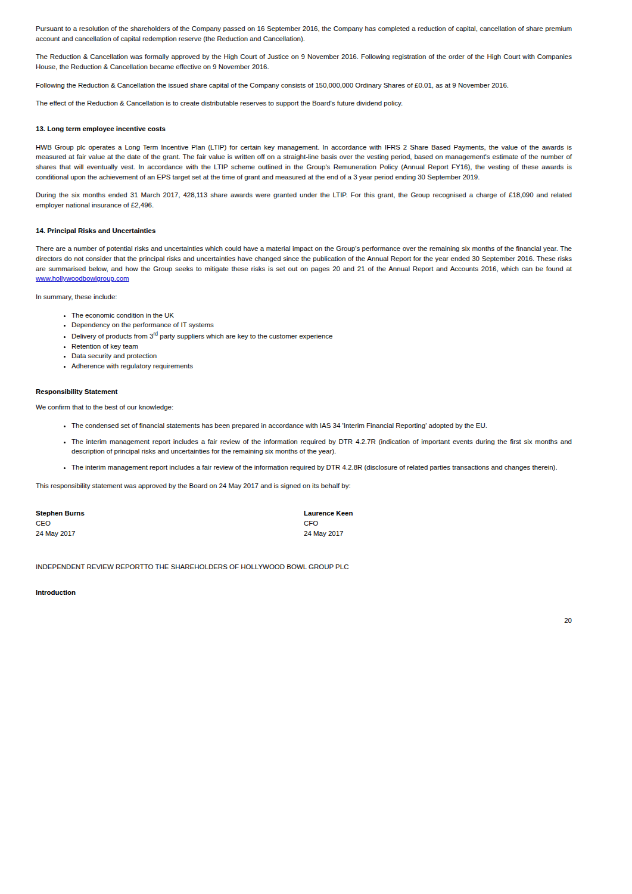Pursuant to a resolution of the shareholders of the Company passed on 16 September 2016, the Company has completed a reduction of capital, cancellation of share premium account and cancellation of capital redemption reserve (the Reduction and Cancellation).
The Reduction & Cancellation was formally approved by the High Court of Justice on 9 November 2016. Following registration of the order of the High Court with Companies House, the Reduction & Cancellation became effective on 9 November 2016.
Following the Reduction & Cancellation the issued share capital of the Company consists of 150,000,000 Ordinary Shares of £0.01, as at 9 November 2016.
The effect of the Reduction & Cancellation is to create distributable reserves to support the Board's future dividend policy.
13. Long term employee incentive costs
HWB Group plc operates a Long Term Incentive Plan (LTIP) for certain key management. In accordance with IFRS 2 Share Based Payments, the value of the awards is measured at fair value at the date of the grant. The fair value is written off on a straight-line basis over the vesting period, based on management's estimate of the number of shares that will eventually vest. In accordance with the LTIP scheme outlined in the Group's Remuneration Policy (Annual Report FY16), the vesting of these awards is conditional upon the achievement of an EPS target set at the time of grant and measured at the end of a 3 year period ending 30 September 2019.
During the six months ended 31 March 2017, 428,113 share awards were granted under the LTIP. For this grant, the Group recognised a charge of £18,090 and related employer national insurance of £2,496.
14. Principal Risks and Uncertainties
There are a number of potential risks and uncertainties which could have a material impact on the Group's performance over the remaining six months of the financial year. The directors do not consider that the principal risks and uncertainties have changed since the publication of the Annual Report for the year ended 30 September 2016. These risks are summarised below, and how the Group seeks to mitigate these risks is set out on pages 20 and 21 of the Annual Report and Accounts 2016, which can be found at www.hollywoodbowlgroup.com
In summary, these include:
The economic condition in the UK
Dependency on the performance of IT systems
Delivery of products from 3rd party suppliers which are key to the customer experience
Retention of key team
Data security and protection
Adherence with regulatory requirements
Responsibility Statement
We confirm that to the best of our knowledge:
The condensed set of financial statements has been prepared in accordance with IAS 34 'Interim Financial Reporting' adopted by the EU.
The interim management report includes a fair review of the information required by DTR 4.2.7R (indication of important events during the first six months and description of principal risks and uncertainties for the remaining six months of the year).
The interim management report includes a fair review of the information required by DTR 4.2.8R (disclosure of related parties transactions and changes therein).
This responsibility statement was approved by the Board on 24 May 2017 and is signed on its behalf by:
| Stephen Burns CEO 24 May 2017 | Laurence Keen CFO 24 May 2017 |
INDEPENDENT REVIEW REPORTTO THE SHAREHOLDERS OF HOLLYWOOD BOWL GROUP PLC
Introduction
20